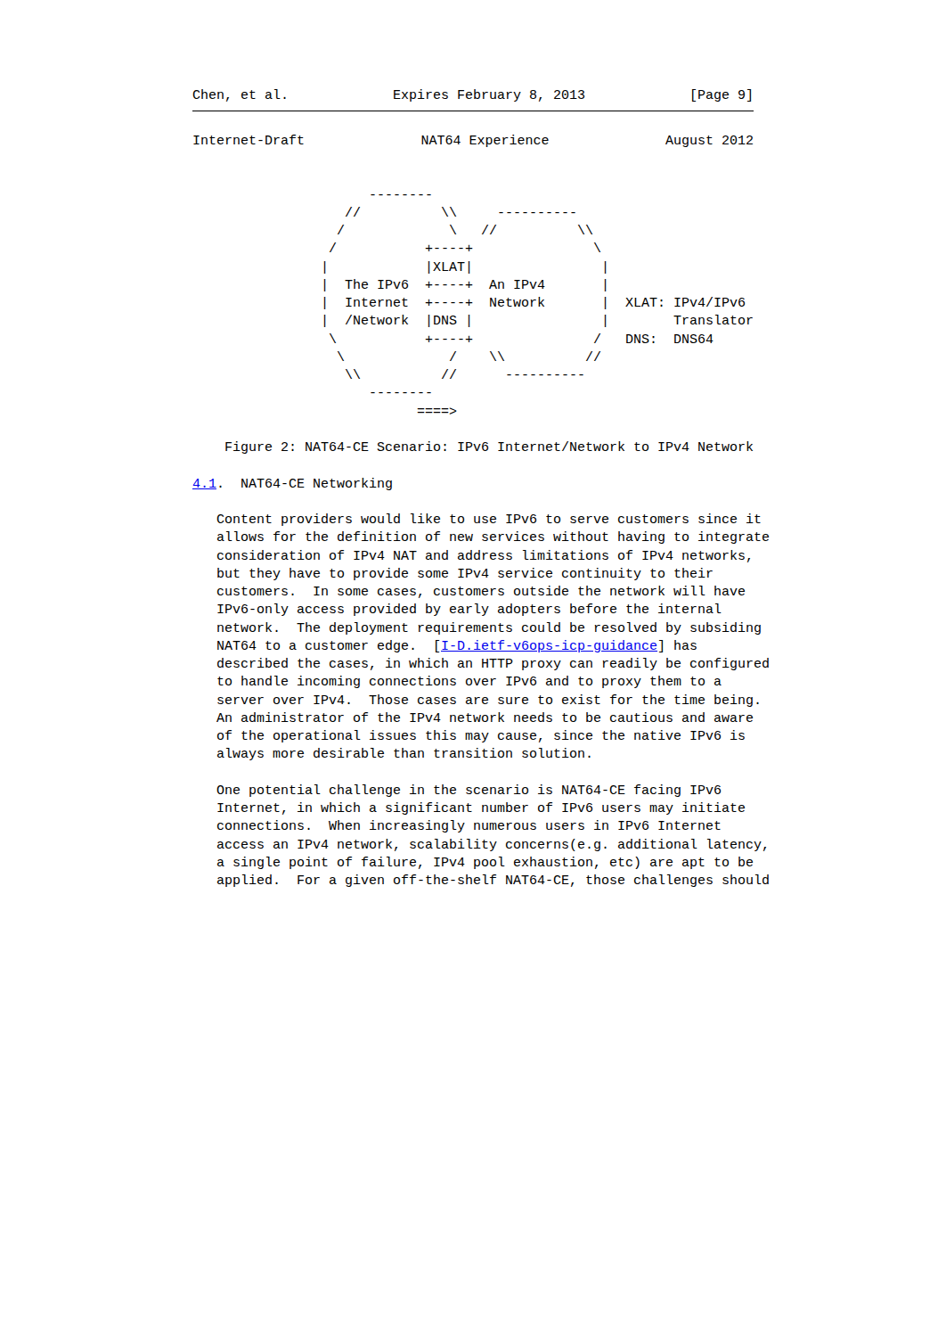Chen, et al. Expires February 8, 2013[Page 9]
Internet-Draft NAT64 Experience August 2012
                      --------
                   //          \\     ----------
                  /             \   //          \\
                 /           +----+               \
                |            |XLAT|                |
                |  The IPv6  +----+  An IPv4       |
                |  Internet  +----+  Network       |  XLAT: IPv4/IPv6
                |  /Network  |DNS |                |        Translator
                 \           +----+               /   DNS:  DNS64
                  \             /    \\          //
                   \\          //      ----------
                      --------
                            ====>
    Figure 2: NAT64-CE Scenario: IPv6 Internet/Network to IPv4 Network
4.1.  NAT64-CE Networking
   Content providers would like to use IPv6 to serve customers since it
   allows for the definition of new services without having to integrate
   consideration of IPv4 NAT and address limitations of IPv4 networks,
   but they have to provide some IPv4 service continuity to their
   customers.  In some cases, customers outside the network will have
   IPv6-only access provided by early adopters before the internal
   network.  The deployment requirements could be resolved by subsiding
   NAT64 to a customer edge.  [I-D.ietf-v6ops-icp-guidance] has
   described the cases, in which an HTTP proxy can readily be configured
   to handle incoming connections over IPv6 and to proxy them to a
   server over IPv4.  Those cases are sure to exist for the time being.
   An administrator of the IPv4 network needs to be cautious and aware
   of the operational issues this may cause, since the native IPv6 is
   always more desirable than transition solution.
   One potential challenge in the scenario is NAT64-CE facing IPv6
   Internet, in which a significant number of IPv6 users may initiate
   connections.  When increasingly numerous users in IPv6 Internet
   access an IPv4 network, scalability concerns(e.g. additional latency,
   a single point of failure, IPv4 pool exhaustion, etc) are apt to be
   applied.  For a given off-the-shelf NAT64-CE, those challenges should